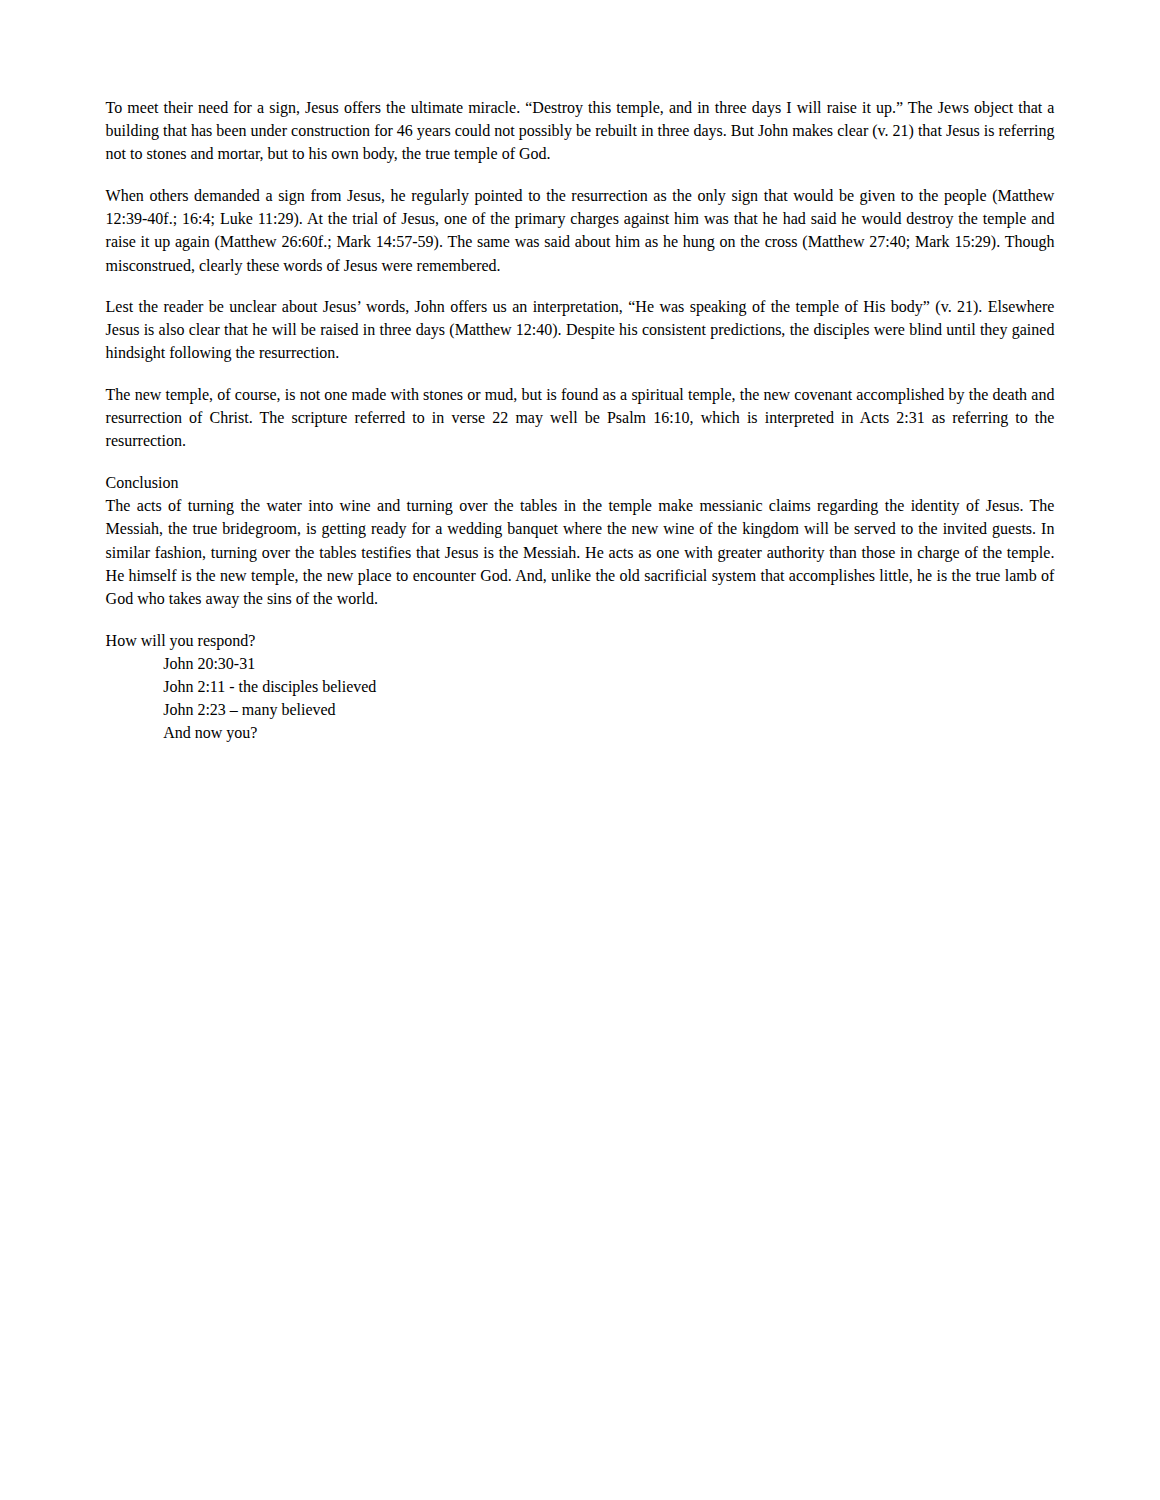To meet their need for a sign, Jesus offers the ultimate miracle. “Destroy this temple, and in three days I will raise it up.” The Jews object that a building that has been under construction for 46 years could not possibly be rebuilt in three days. But John makes clear (v. 21) that Jesus is referring not to stones and mortar, but to his own body, the true temple of God.
When others demanded a sign from Jesus, he regularly pointed to the resurrection as the only sign that would be given to the people (Matthew 12:39-40f.; 16:4; Luke 11:29). At the trial of Jesus, one of the primary charges against him was that he had said he would destroy the temple and raise it up again (Matthew 26:60f.; Mark 14:57-59). The same was said about him as he hung on the cross (Matthew 27:40; Mark 15:29). Though misconstrued, clearly these words of Jesus were remembered.
Lest the reader be unclear about Jesus’ words, John offers us an interpretation, “He was speaking of the temple of His body” (v. 21). Elsewhere Jesus is also clear that he will be raised in three days (Matthew 12:40). Despite his consistent predictions, the disciples were blind until they gained hindsight following the resurrection.
The new temple, of course, is not one made with stones or mud, but is found as a spiritual temple, the new covenant accomplished by the death and resurrection of Christ. The scripture referred to in verse 22 may well be Psalm 16:10, which is interpreted in Acts 2:31 as referring to the resurrection.
Conclusion
The acts of turning the water into wine and turning over the tables in the temple make messianic claims regarding the identity of Jesus. The Messiah, the true bridegroom, is getting ready for a wedding banquet where the new wine of the kingdom will be served to the invited guests. In similar fashion, turning over the tables testifies that Jesus is the Messiah. He acts as one with greater authority than those in charge of the temple. He himself is the new temple, the new place to encounter God. And, unlike the old sacrificial system that accomplishes little, he is the true lamb of God who takes away the sins of the world.
How will you respond?
John 20:30-31
John 2:11 - the disciples believed
John 2:23 – many believed
And now you?